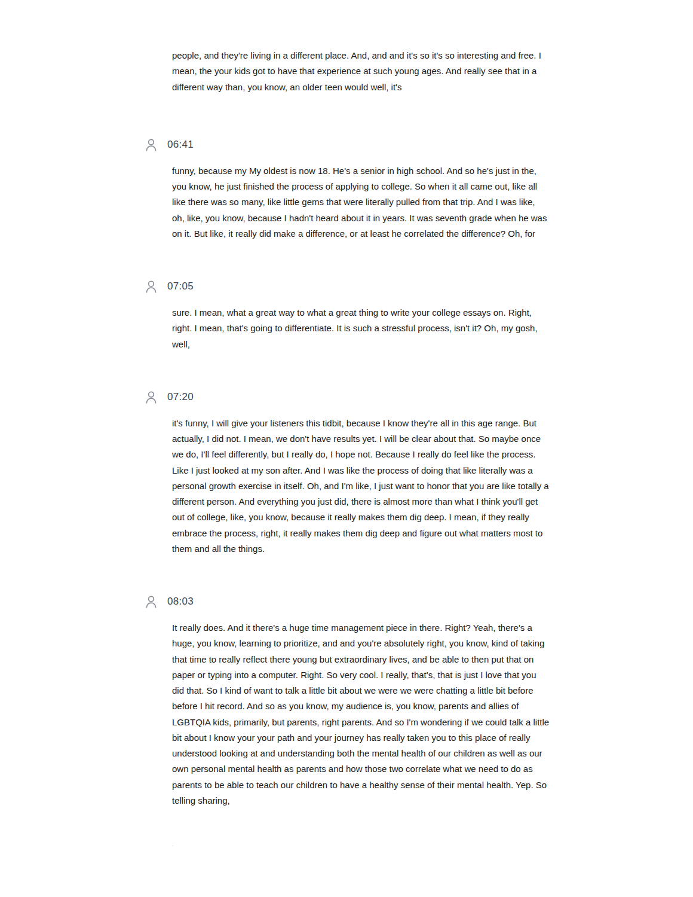people, and they're living in a different place. And, and and it's so it's so interesting and free. I mean, the your kids got to have that experience at such young ages. And really see that in a different way than, you know, an older teen would well, it's
06:41
funny, because my My oldest is now 18. He's a senior in high school. And so he's just in the, you know, he just finished the process of applying to college. So when it all came out, like all like there was so many, like little gems that were literally pulled from that trip. And I was like, oh, like, you know, because I hadn't heard about it in years. It was seventh grade when he was on it. But like, it really did make a difference, or at least he correlated the difference? Oh, for
07:05
sure. I mean, what a great way to what a great thing to write your college essays on. Right, right. I mean, that's going to differentiate. It is such a stressful process, isn't it? Oh, my gosh, well,
07:20
it's funny, I will give your listeners this tidbit, because I know they're all in this age range. But actually, I did not. I mean, we don't have results yet. I will be clear about that. So maybe once we do, I'll feel differently, but I really do, I hope not. Because I really do feel like the process. Like I just looked at my son after. And I was like the process of doing that like literally was a personal growth exercise in itself. Oh, and I'm like, I just want to honor that you are like totally a different person. And everything you just did, there is almost more than what I think you'll get out of college, like, you know, because it really makes them dig deep. I mean, if they really embrace the process, right, it really makes them dig deep and figure out what matters most to them and all the things.
08:03
It really does. And it there's a huge time management piece in there. Right? Yeah, there's a huge, you know, learning to prioritize, and and you're absolutely right, you know, kind of taking that time to really reflect there young but extraordinary lives, and be able to then put that on paper or typing into a computer. Right. So very cool. I really, that's, that is just I love that you did that. So I kind of want to talk a little bit about we were we were chatting a little bit before before I hit record. And so as you know, my audience is, you know, parents and allies of LGBTQIA kids, primarily, but parents, right parents. And so I'm wondering if we could talk a little bit about I know your your path and your journey has really taken you to this place of really understood looking at and understanding both the mental health of our children as well as our own personal mental health as parents and how those two correlate what we need to do as parents to be able to teach our children to have a healthy sense of their mental health. Yep. So telling sharing,